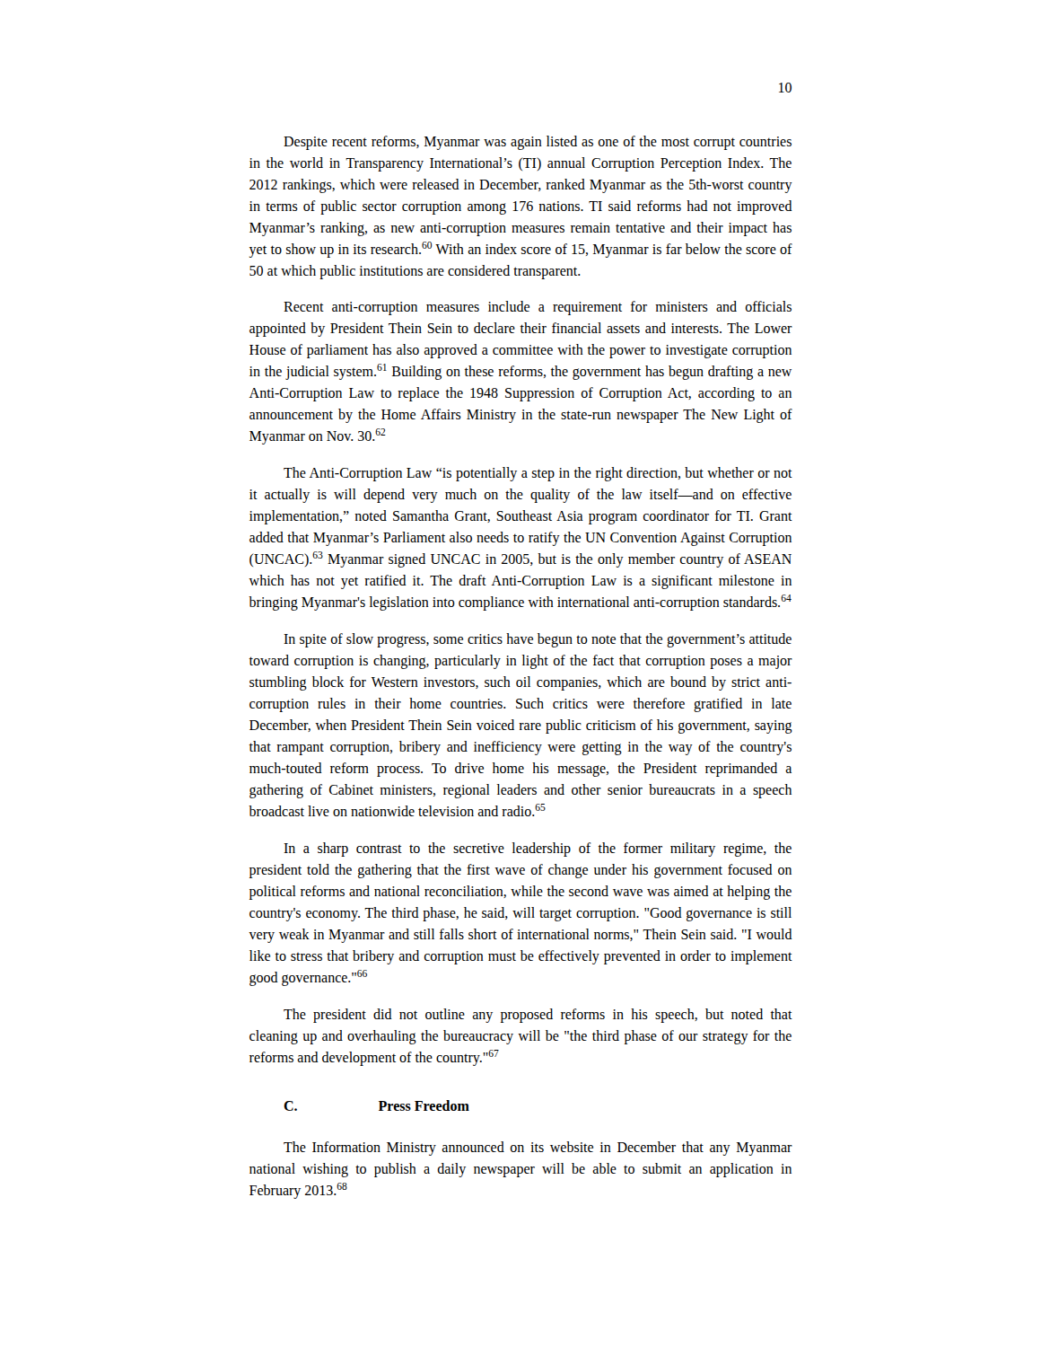10
Despite recent reforms, Myanmar was again listed as one of the most corrupt countries in the world in Transparency International’s (TI) annual Corruption Perception Index. The 2012 rankings, which were released in December, ranked Myanmar as the 5th-worst country in terms of public sector corruption among 176 nations. TI said reforms had not improved Myanmar’s ranking, as new anti-corruption measures remain tentative and their impact has yet to show up in its research.60 With an index score of 15, Myanmar is far below the score of 50 at which public institutions are considered transparent.
Recent anti-corruption measures include a requirement for ministers and officials appointed by President Thein Sein to declare their financial assets and interests. The Lower House of parliament has also approved a committee with the power to investigate corruption in the judicial system.61 Building on these reforms, the government has begun drafting a new Anti-Corruption Law to replace the 1948 Suppression of Corruption Act, according to an announcement by the Home Affairs Ministry in the state-run newspaper The New Light of Myanmar on Nov. 30.62
The Anti-Corruption Law “is potentially a step in the right direction, but whether or not it actually is will depend very much on the quality of the law itself—and on effective implementation,” noted Samantha Grant, Southeast Asia program coordinator for TI. Grant added that Myanmar’s Parliament also needs to ratify the UN Convention Against Corruption (UNCAC).63 Myanmar signed UNCAC in 2005, but is the only member country of ASEAN which has not yet ratified it. The draft Anti-Corruption Law is a significant milestone in bringing Myanmar's legislation into compliance with international anti-corruption standards.64
In spite of slow progress, some critics have begun to note that the government’s attitude toward corruption is changing, particularly in light of the fact that corruption poses a major stumbling block for Western investors, such oil companies, which are bound by strict anti-corruption rules in their home countries. Such critics were therefore gratified in late December, when President Thein Sein voiced rare public criticism of his government, saying that rampant corruption, bribery and inefficiency were getting in the way of the country's much-touted reform process. To drive home his message, the President reprimanded a gathering of Cabinet ministers, regional leaders and other senior bureaucrats in a speech broadcast live on nationwide television and radio.65
In a sharp contrast to the secretive leadership of the former military regime, the president told the gathering that the first wave of change under his government focused on political reforms and national reconciliation, while the second wave was aimed at helping the country's economy. The third phase, he said, will target corruption. "Good governance is still very weak in Myanmar and still falls short of international norms," Thein Sein said. "I would like to stress that bribery and corruption must be effectively prevented in order to implement good governance."66
The president did not outline any proposed reforms in his speech, but noted that cleaning up and overhauling the bureaucracy will be "the third phase of our strategy for the reforms and development of the country."67
C. Press Freedom
The Information Ministry announced on its website in December that any Myanmar national wishing to publish a daily newspaper will be able to submit an application in February 2013.68